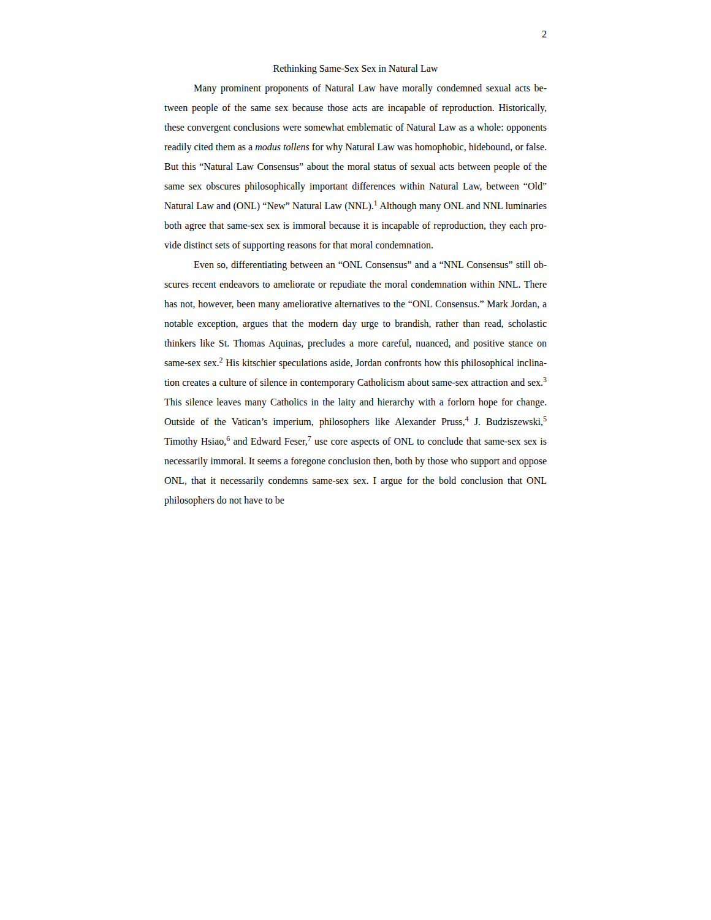2
Rethinking Same-Sex Sex in Natural Law
Many prominent proponents of Natural Law have morally condemned sexual acts between people of the same sex because those acts are incapable of reproduction. Historically, these convergent conclusions were somewhat emblematic of Natural Law as a whole: opponents readily cited them as a modus tollens for why Natural Law was homophobic, hidebound, or false. But this “Natural Law Consensus” about the moral status of sexual acts between people of the same sex obscures philosophically important differences within Natural Law, between “Old” Natural Law and (ONL) “New” Natural Law (NNL).1 Although many ONL and NNL luminaries both agree that same-sex sex is immoral because it is incapable of reproduction, they each provide distinct sets of supporting reasons for that moral condemnation.
Even so, differentiating between an “ONL Consensus” and a “NNL Consensus” still obscures recent endeavors to ameliorate or repudiate the moral condemnation within NNL. There has not, however, been many ameliorative alternatives to the “ONL Consensus.” Mark Jordan, a notable exception, argues that the modern day urge to brandish, rather than read, scholastic thinkers like St. Thomas Aquinas, precludes a more careful, nuanced, and positive stance on same-sex sex.2 His kitschier speculations aside, Jordan confronts how this philosophical inclination creates a culture of silence in contemporary Catholicism about same-sex attraction and sex.3 This silence leaves many Catholics in the laity and hierarchy with a forlorn hope for change. Outside of the Vatican’s imperium, philosophers like Alexander Pruss,4 J. Budziszewski,5 Timothy Hsiao,6 and Edward Feser,7 use core aspects of ONL to conclude that same-sex sex is necessarily immoral. It seems a foregone conclusion then, both by those who support and oppose ONL, that it necessarily condemns same-sex sex. I argue for the bold conclusion that ONL philosophers do not have to be